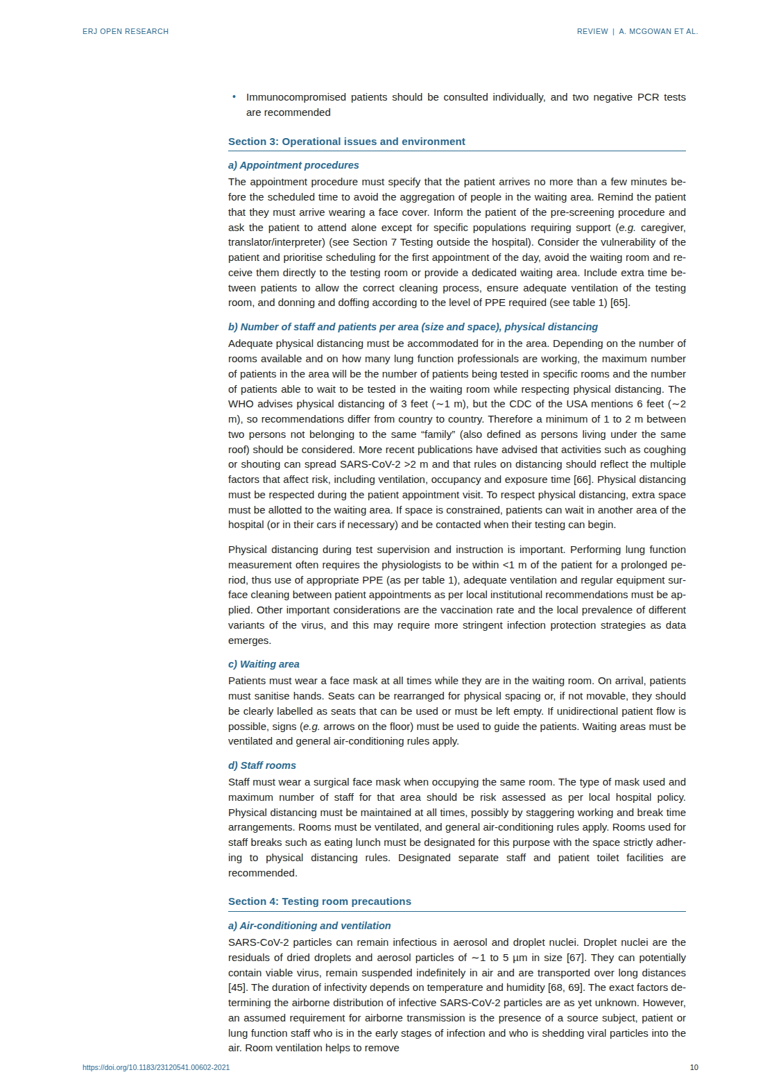ERJ Open Research
Review|A. McGowan et al.
Immunocompromised patients should be consulted individually, and two negative PCR tests are recommended
Section 3: Operational issues and environment
a) Appointment procedures
The appointment procedure must specify that the patient arrives no more than a few minutes before the scheduled time to avoid the aggregation of people in the waiting area. Remind the patient that they must arrive wearing a face cover. Inform the patient of the pre-screening procedure and ask the patient to attend alone except for specific populations requiring support (e.g. caregiver, translator/interpreter) (see Section 7 Testing outside the hospital). Consider the vulnerability of the patient and prioritise scheduling for the first appointment of the day, avoid the waiting room and receive them directly to the testing room or provide a dedicated waiting area. Include extra time between patients to allow the correct cleaning process, ensure adequate ventilation of the testing room, and donning and doffing according to the level of PPE required (see table 1) [65].
b) Number of staff and patients per area (size and space), physical distancing
Adequate physical distancing must be accommodated for in the area. Depending on the number of rooms available and on how many lung function professionals are working, the maximum number of patients in the area will be the number of patients being tested in specific rooms and the number of patients able to wait to be tested in the waiting room while respecting physical distancing. The WHO advises physical distancing of 3 feet (∼1 m), but the CDC of the USA mentions 6 feet (∼2 m), so recommendations differ from country to country. Therefore a minimum of 1 to 2 m between two persons not belonging to the same “family” (also defined as persons living under the same roof) should be considered. More recent publications have advised that activities such as coughing or shouting can spread SARS-CoV-2 >2 m and that rules on distancing should reflect the multiple factors that affect risk, including ventilation, occupancy and exposure time [66]. Physical distancing must be respected during the patient appointment visit. To respect physical distancing, extra space must be allotted to the waiting area. If space is constrained, patients can wait in another area of the hospital (or in their cars if necessary) and be contacted when their testing can begin.
Physical distancing during test supervision and instruction is important. Performing lung function measurement often requires the physiologists to be within <1 m of the patient for a prolonged period, thus use of appropriate PPE (as per table 1), adequate ventilation and regular equipment surface cleaning between patient appointments as per local institutional recommendations must be applied. Other important considerations are the vaccination rate and the local prevalence of different variants of the virus, and this may require more stringent infection protection strategies as data emerges.
c) Waiting area
Patients must wear a face mask at all times while they are in the waiting room. On arrival, patients must sanitise hands. Seats can be rearranged for physical spacing or, if not movable, they should be clearly labelled as seats that can be used or must be left empty. If unidirectional patient flow is possible, signs (e.g. arrows on the floor) must be used to guide the patients. Waiting areas must be ventilated and general air-conditioning rules apply.
d) Staff rooms
Staff must wear a surgical face mask when occupying the same room. The type of mask used and maximum number of staff for that area should be risk assessed as per local hospital policy. Physical distancing must be maintained at all times, possibly by staggering working and break time arrangements. Rooms must be ventilated, and general air-conditioning rules apply. Rooms used for staff breaks such as eating lunch must be designated for this purpose with the space strictly adhering to physical distancing rules. Designated separate staff and patient toilet facilities are recommended.
Section 4: Testing room precautions
a) Air-conditioning and ventilation
SARS-CoV-2 particles can remain infectious in aerosol and droplet nuclei. Droplet nuclei are the residuals of dried droplets and aerosol particles of ∼1 to 5 µm in size [67]. They can potentially contain viable virus, remain suspended indefinitely in air and are transported over long distances [45]. The duration of infectivity depends on temperature and humidity [68, 69]. The exact factors determining the airborne distribution of infective SARS-CoV-2 particles are as yet unknown. However, an assumed requirement for airborne transmission is the presence of a source subject, patient or lung function staff who is in the early stages of infection and who is shedding viral particles into the air. Room ventilation helps to remove
https://doi.org/10.1183/23120541.00602-2021
10